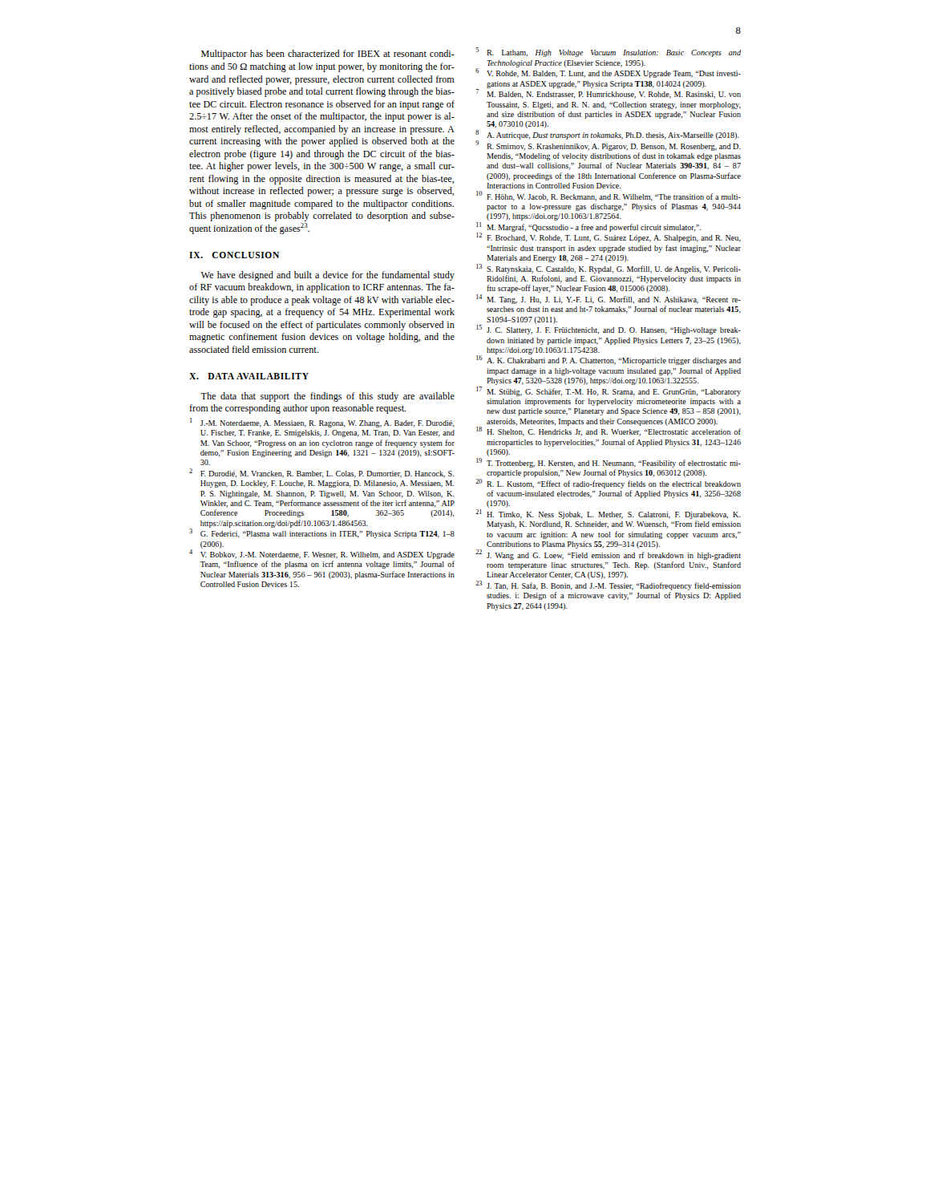8
Multipactor has been characterized for IBEX at resonant conditions and 50 Ω matching at low input power, by monitoring the forward and reflected power, pressure, electron current collected from a positively biased probe and total current flowing through the bias-tee DC circuit. Electron resonance is observed for an input range of 2.5÷17 W. After the onset of the multipactor, the input power is almost entirely reflected, accompanied by an increase in pressure. A current increasing with the power applied is observed both at the electron probe (figure 14) and through the DC circuit of the bias-tee. At higher power levels, in the 300÷500 W range, a small current flowing in the opposite direction is measured at the bias-tee, without increase in reflected power; a pressure surge is observed, but of smaller magnitude compared to the multipactor conditions. This phenomenon is probably correlated to desorption and subsequent ionization of the gases23.
IX. CONCLUSION
We have designed and built a device for the fundamental study of RF vacuum breakdown, in application to ICRF antennas. The facility is able to produce a peak voltage of 48 kV with variable electrode gap spacing, at a frequency of 54 MHz. Experimental work will be focused on the effect of particulates commonly observed in magnetic confinement fusion devices on voltage holding, and the associated field emission current.
X. DATA AVAILABILITY
The data that support the findings of this study are available from the corresponding author upon reasonable request.
J.-M. Noterdaeme, A. Messiaen, R. Ragona, W. Zhang, A. Bader, F. Durodié, U. Fischer, T. Franke, E. Smigelskis, J. Ongena, M. Tran, D. Van Eester, and M. Van Schoor, “Progress on an ion cyclotron range of frequency system for demo,” Fusion Engineering and Design 146, 1321 – 1324 (2019), sI:SOFT-30.
F. Durodié, M. Vrancken, R. Bamber, L. Colas, P. Dumortier, D. Hancock, S. Huygen, D. Lockley, F. Louche, R. Maggiora, D. Milanesio, A. Messiaen, M. P. S. Nightingale, M. Shannon, P. Tigwell, M. Van Schoor, D. Wilson, K. Winkler, and C. Team, “Performance assessment of the iter icrf antenna,” AIP Conference Proceedings 1580, 362–365 (2014), https://aip.scitation.org/doi/pdf/10.1063/1.4864563.
G. Federici, “Plasma wall interactions in ITER,” Physica Scripta T124, 1–8 (2006).
V. Bobkov, J.-M. Noterdaeme, F. Wesner, R. Wilhelm, and ASDEX Upgrade Team, “Influence of the plasma on icrf antenna voltage limits,” Journal of Nuclear Materials 313-316, 956 – 961 (2003), plasma-Surface Interactions in Controlled Fusion Devices 15.
R. Latham, High Voltage Vacuum Insulation: Basic Concepts and Technological Practice (Elsevier Science, 1995).
V. Rohde, M. Balden, T. Lunt, and the ASDEX Upgrade Team, “Dust investigations at ASDEX upgrade,” Physica Scripta T138, 014024 (2009).
M. Balden, N. Endstrasser, P. Humrickhouse, V. Rohde, M. Rasinski, U. von Toussaint, S. Elgeti, and R. N. and, “Collection strategy, inner morphology, and size distribution of dust particles in ASDEX upgrade,” Nuclear Fusion 54, 073010 (2014).
A. Autricque, Dust transport in tokamaks, Ph.D. thesis, Aix-Marseille (2018).
R. Smirnov, S. Krasheninnikov, A. Pigarov, D. Benson, M. Rosenberg, and D. Mendis, “Modeling of velocity distributions of dust in tokamak edge plasmas and dust–wall collisions,” Journal of Nuclear Materials 390-391, 84 – 87 (2009), proceedings of the 18th International Conference on Plasma-Surface Interactions in Controlled Fusion Device.
F. Höhn, W. Jacob, R. Beckmann, and R. Wilhelm, “The transition of a multipactor to a low-pressure gas discharge,” Physics of Plasmas 4, 940–944 (1997), https://doi.org/10.1063/1.872564.
M. Margraf, “Qucsstudio - a free and powerful circuit simulator,”.
F. Brochard, V. Rohde, T. Lunt, G. Suárez López, A. Shalpegin, and R. Neu, “Intrinsic dust transport in asdex upgrade studied by fast imaging,” Nuclear Materials and Energy 18, 268 – 274 (2019).
S. Ratynskaia, C. Castaldo, K. Rypdal, G. Morfill, U. de Angelis, V. Pericoli-Ridolfini, A. Rufoloni, and E. Giovannozzi, “Hypervelocity dust impacts in ftu scrape-off layer,” Nuclear Fusion 48, 015006 (2008).
M. Tang, J. Hu, J. Li, Y.-F. Li, G. Morfill, and N. Ashikawa, “Recent researches on dust in east and ht-7 tokamaks,” Journal of nuclear materials 415, S1094–S1097 (2011).
J. C. Slattery, J. F. Früichtenicht, and D. O. Hansen, “High-voltage breakdown initiated by particle impact,” Applied Physics Letters 7, 23–25 (1965), https://doi.org/10.1063/1.1754238.
A. K. Chakrabarti and P. A. Chatterton, “Microparticle trigger discharges and impact damage in a high-voltage vacuum insulated gap,” Journal of Applied Physics 47, 5320–5328 (1976), https://doi.org/10.1063/1.322555.
M. Stübig, G. Schäfer, T.-M. Ho, R. Srama, and E. GrunGrün, “Laboratory simulation improvements for hypervelocity micrometeorite impacts with a new dust particle source,” Planetary and Space Science 49, 853 – 858 (2001), asteroids, Meteorites, Impacts and their Consequences (AMICO 2000).
H. Shelton, C. Hendricks Jr, and R. Wuerker, “Electrostatic acceleration of microparticles to hypervelocities,” Journal of Applied Physics 31, 1243–1246 (1960).
T. Trottenberg, H. Kersten, and H. Neumann, “Feasibility of electrostatic microparticle propulsion,” New Journal of Physics 10, 063012 (2008).
R. L. Kustom, “Effect of radio-frequency fields on the electrical breakdown of vacuum-insulated electrodes,” Journal of Applied Physics 41, 3256–3268 (1970).
H. Timko, K. Ness Sjobak, L. Mether, S. Calatroni, F. Djurabekova, K. Matyash, K. Nordlund, R. Schneider, and W. Wuensch, “From field emission to vacuum arc ignition: A new tool for simulating copper vacuum arcs,” Contributions to Plasma Physics 55, 299–314 (2015).
J. Wang and G. Loew, “Field emission and rf breakdown in high-gradient room temperature linac structures,” Tech. Rep. (Stanford Univ., Stanford Linear Accelerator Center, CA (US), 1997).
J. Tan, H. Safa, B. Bonin, and J.-M. Tessier, “Radiofrequency field-emission studies. i: Design of a microwave cavity,” Journal of Physics D: Applied Physics 27, 2644 (1994).